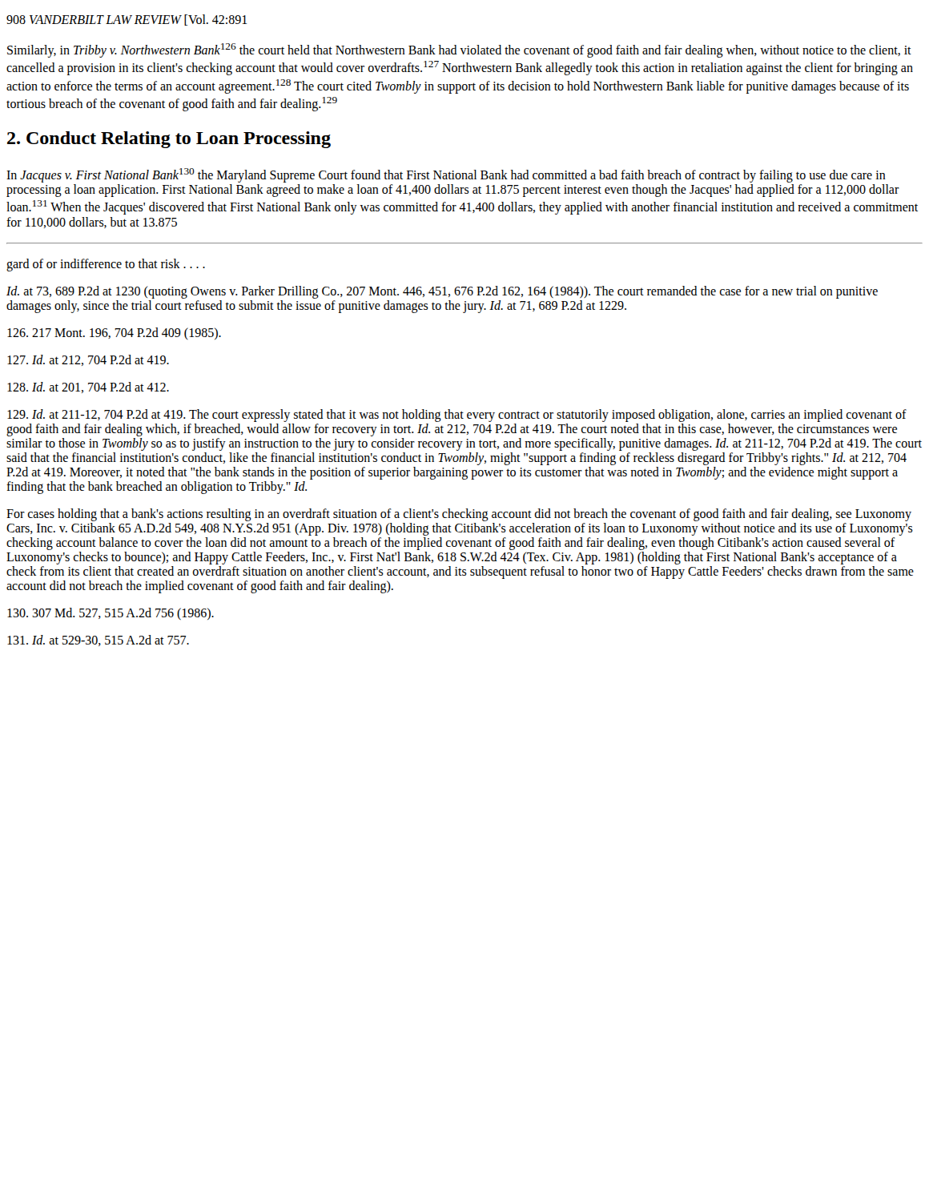908 VANDERBILT LAW REVIEW [Vol. 42:891
Similarly, in Tribby v. Northwestern Bank126 the court held that Northwestern Bank had violated the covenant of good faith and fair dealing when, without notice to the client, it cancelled a provision in its client's checking account that would cover overdrafts.127 Northwestern Bank allegedly took this action in retaliation against the client for bringing an action to enforce the terms of an account agreement.128 The court cited Twombly in support of its decision to hold Northwestern Bank liable for punitive damages because of its tortious breach of the covenant of good faith and fair dealing.129
2. Conduct Relating to Loan Processing
In Jacques v. First National Bank130 the Maryland Supreme Court found that First National Bank had committed a bad faith breach of contract by failing to use due care in processing a loan application. First National Bank agreed to make a loan of 41,400 dollars at 11.875 percent interest even though the Jacques' had applied for a 112,000 dollar loan.131 When the Jacques' discovered that First National Bank only was committed for 41,400 dollars, they applied with another financial institution and received a commitment for 110,000 dollars, but at 13.875
gard of or indifference to that risk . . . .
Id. at 73, 689 P.2d at 1230 (quoting Owens v. Parker Drilling Co., 207 Mont. 446, 451, 676 P.2d 162, 164 (1984)). The court remanded the case for a new trial on punitive damages only, since the trial court refused to submit the issue of punitive damages to the jury. Id. at 71, 689 P.2d at 1229.
126. 217 Mont. 196, 704 P.2d 409 (1985).
127. Id. at 212, 704 P.2d at 419.
128. Id. at 201, 704 P.2d at 412.
129. Id. at 211-12, 704 P.2d at 419. The court expressly stated that it was not holding that every contract or statutorily imposed obligation, alone, carries an implied covenant of good faith and fair dealing which, if breached, would allow for recovery in tort. Id. at 212, 704 P.2d at 419. The court noted that in this case, however, the circumstances were similar to those in Twombly so as to justify an instruction to the jury to consider recovery in tort, and more specifically, punitive damages. Id. at 211-12, 704 P.2d at 419. The court said that the financial institution's conduct, like the financial institution's conduct in Twombly, might "support a finding of reckless disregard for Tribby's rights." Id. at 212, 704 P.2d at 419. Moreover, it noted that "the bank stands in the position of superior bargaining power to its customer that was noted in Twombly; and the evidence might support a finding that the bank breached an obligation to Tribby." Id.
For cases holding that a bank's actions resulting in an overdraft situation of a client's checking account did not breach the covenant of good faith and fair dealing, see Luxonomy Cars, Inc. v. Citibank 65 A.D.2d 549, 408 N.Y.S.2d 951 (App. Div. 1978) (holding that Citibank's acceleration of its loan to Luxonomy without notice and its use of Luxonomy's checking account balance to cover the loan did not amount to a breach of the implied covenant of good faith and fair dealing, even though Citibank's action caused several of Luxonomy's checks to bounce); and Happy Cattle Feeders, Inc., v. First Nat'l Bank, 618 S.W.2d 424 (Tex. Civ. App. 1981) (holding that First National Bank's acceptance of a check from its client that created an overdraft situation on another client's account, and its subsequent refusal to honor two of Happy Cattle Feeders' checks drawn from the same account did not breach the implied covenant of good faith and fair dealing).
130. 307 Md. 527, 515 A.2d 756 (1986).
131. Id. at 529-30, 515 A.2d at 757.